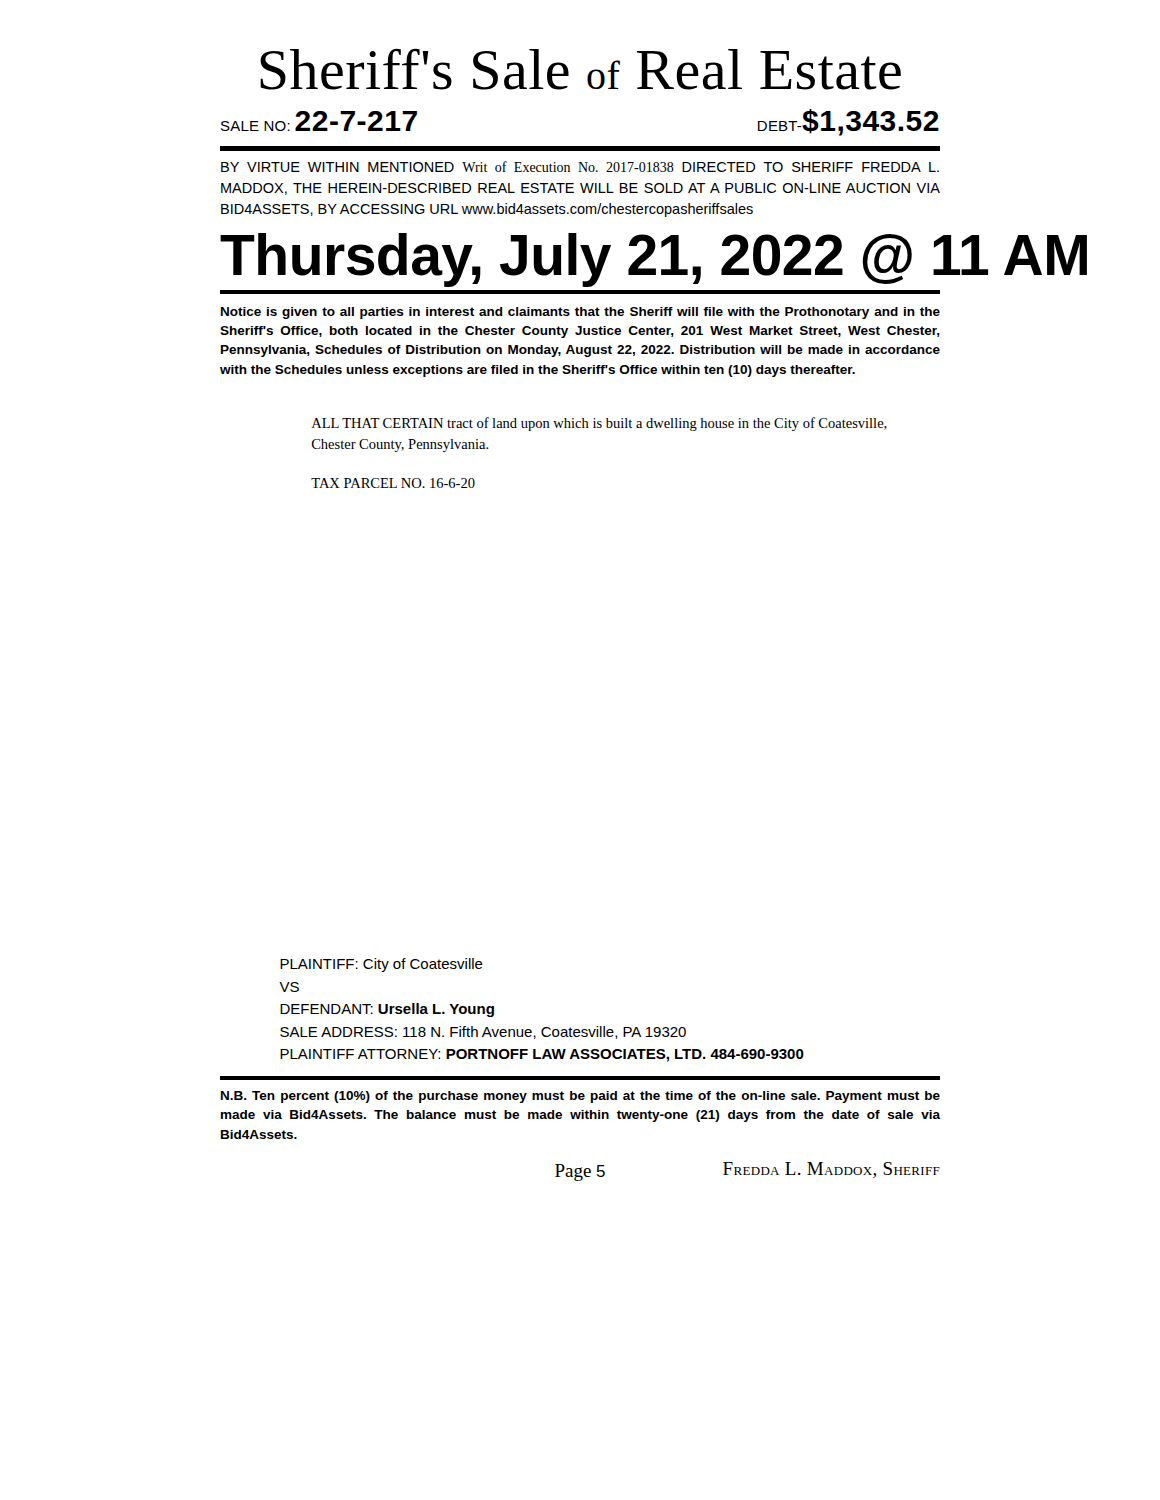Sheriff's Sale of Real Estate
SALE NO: 22-7-217
DEBT-$1,343.52
BY VIRTUE WITHIN MENTIONED Writ of Execution No. 2017-01838 DIRECTED TO SHERIFF FREDDA L. MADDOX, THE HEREIN-DESCRIBED REAL ESTATE WILL BE SOLD AT A PUBLIC ON-LINE AUCTION VIA BID4ASSETS, BY ACCESSING URL www.bid4assets.com/chestercopasheriffsales
Thursday, July 21, 2022 @ 11 AM
Notice is given to all parties in interest and claimants that the Sheriff will file with the Prothonotary and in the Sheriff's Office, both located in the Chester County Justice Center, 201 West Market Street, West Chester, Pennsylvania, Schedules of Distribution on Monday, August 22, 2022. Distribution will be made in accordance with the Schedules unless exceptions are filed in the Sheriff's Office within ten (10) days thereafter.
ALL THAT CERTAIN tract of land upon which is built a dwelling house in the City of Coatesville, Chester County, Pennsylvania.
TAX PARCEL NO. 16-6-20
PLAINTIFF: City of Coatesville
VS
DEFENDANT: Ursella L. Young
SALE ADDRESS: 118 N. Fifth Avenue, Coatesville, PA 19320
PLAINTIFF ATTORNEY: PORTNOFF LAW ASSOCIATES, LTD. 484-690-9300
N.B. Ten percent (10%) of the purchase money must be paid at the time of the on-line sale. Payment must be made via Bid4Assets. The balance must be made within twenty-one (21) days from the date of sale via Bid4Assets.
Page 5
Fredda L. Maddox, Sheriff